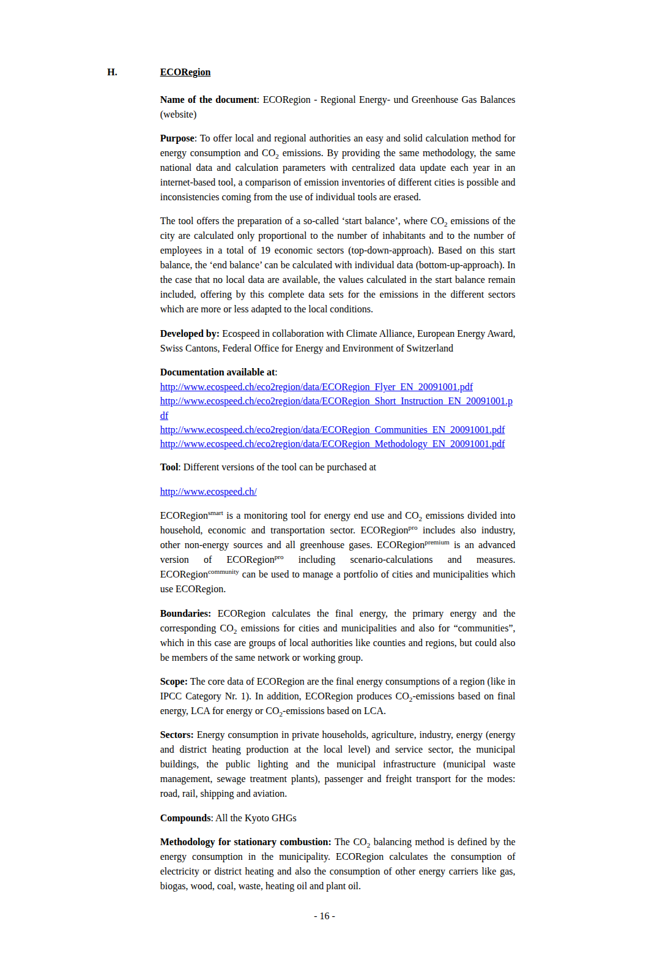H. ECORegion
Name of the document: ECORegion - Regional Energy- und Greenhouse Gas Balances (website)
Purpose: To offer local and regional authorities an easy and solid calculation method for energy consumption and CO2 emissions. By providing the same methodology, the same national data and calculation parameters with centralized data update each year in an internet-based tool, a comparison of emission inventories of different cities is possible and inconsistencies coming from the use of individual tools are erased.
The tool offers the preparation of a so-called ‘start balance’, where CO2 emissions of the city are calculated only proportional to the number of inhabitants and to the number of employees in a total of 19 economic sectors (top-down-approach). Based on this start balance, the ‘end balance’ can be calculated with individual data (bottom-up-approach). In the case that no local data are available, the values calculated in the start balance remain included, offering by this complete data sets for the emissions in the different sectors which are more or less adapted to the local conditions.
Developed by: Ecospeed in collaboration with Climate Alliance, European Energy Award, Swiss Cantons, Federal Office for Energy and Environment of Switzerland
Documentation available at:
http://www.ecospeed.ch/eco2region/data/ECORegion_Flyer_EN_20091001.pdf http://www.ecospeed.ch/eco2region/data/ECORegion_Short_Instruction_EN_20091001.pdf http://www.ecospeed.ch/eco2region/data/ECORegion_Communities_EN_20091001.pdf http://www.ecospeed.ch/eco2region/data/ECORegion_Methodology_EN_20091001.pdf
Tool: Different versions of the tool can be purchased at
http://www.ecospeed.ch/
ECORegionsmart is a monitoring tool for energy end use and CO2 emissions divided into household, economic and transportation sector. ECORegionpro includes also industry, other non-energy sources and all greenhouse gases. ECORegionpremium is an advanced version of ECORegionpro including scenario-calculations and measures. ECORegioncommunity can be used to manage a portfolio of cities and municipalities which use ECORegion.
Boundaries: ECORegion calculates the final energy, the primary energy and the corresponding CO2 emissions for cities and municipalities and also for “communities”, which in this case are groups of local authorities like counties and regions, but could also be members of the same network or working group.
Scope: The core data of ECORegion are the final energy consumptions of a region (like in IPCC Category Nr. 1). In addition, ECORegion produces CO2-emissions based on final energy, LCA for energy or CO2-emissions based on LCA.
Sectors: Energy consumption in private households, agriculture, industry, energy (energy and district heating production at the local level) and service sector, the municipal buildings, the public lighting and the municipal infrastructure (municipal waste management, sewage treatment plants), passenger and freight transport for the modes: road, rail, shipping and aviation.
Compounds: All the Kyoto GHGs
Methodology for stationary combustion: The CO2 balancing method is defined by the energy consumption in the municipality. ECORegion calculates the consumption of electricity or district heating and also the consumption of other energy carriers like gas, biogas, wood, coal, waste, heating oil and plant oil.
- 16 -